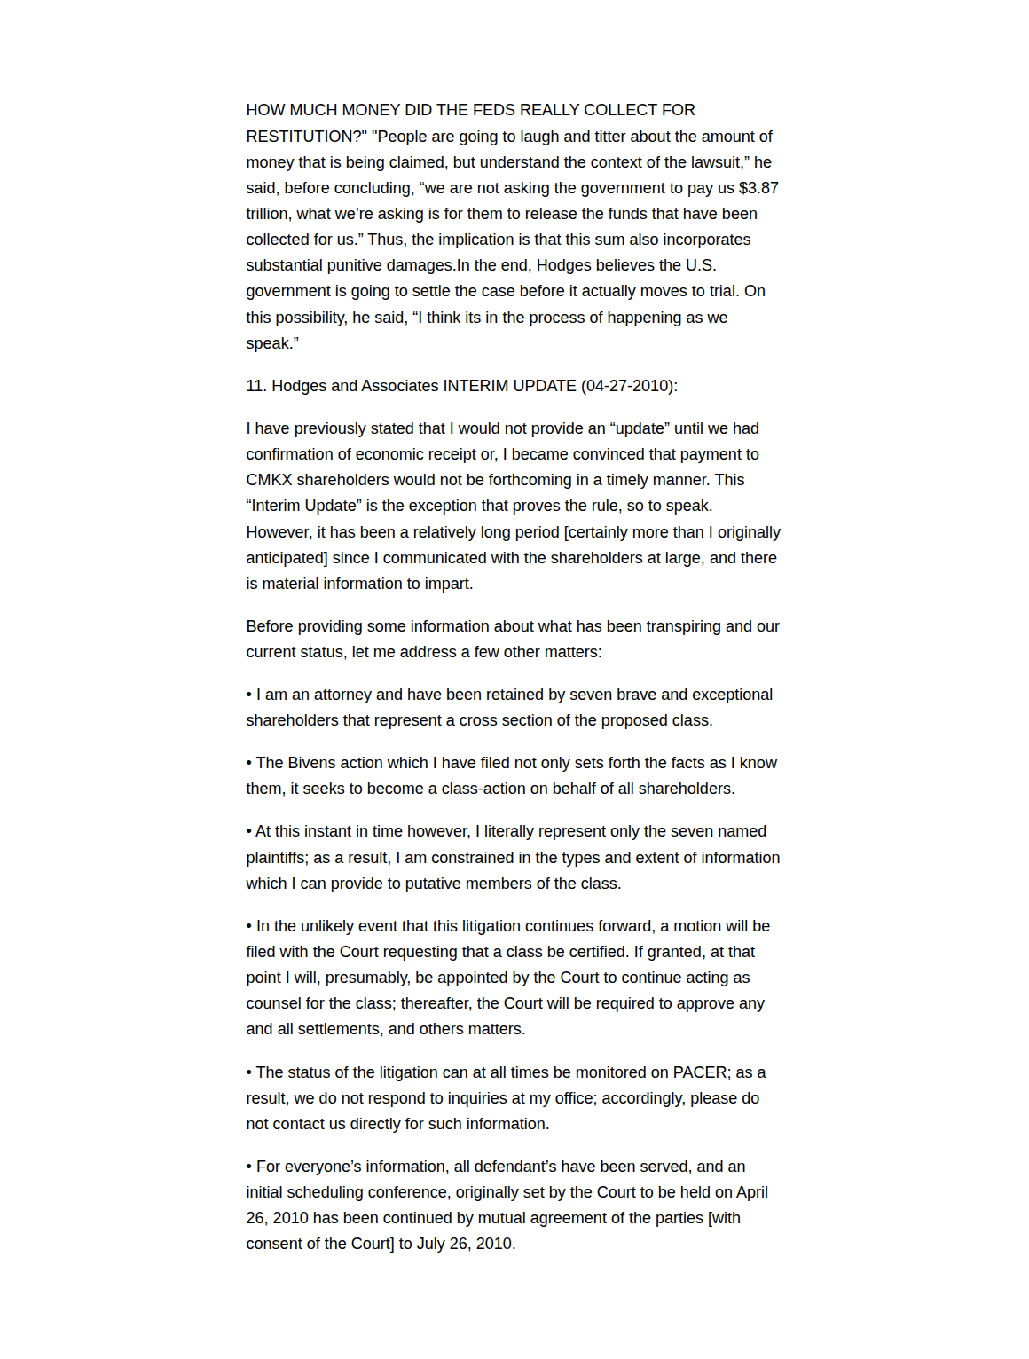HOW MUCH MONEY DID THE FEDS REALLY COLLECT FOR RESTITUTION?" "People are going to laugh and titter about the amount of money that is being claimed, but understand the context of the lawsuit,” he said, before concluding, “we are not asking the government to pay us $3.87 trillion, what we’re asking is for them to release the funds that have been collected for us.” Thus, the implication is that this sum also incorporates substantial punitive damages.In the end, Hodges believes the U.S. government is going to settle the case before it actually moves to trial. On this possibility, he said, “I think its in the process of happening as we speak.”
11. Hodges and Associates INTERIM UPDATE (04-27-2010):
I have previously stated that I would not provide an “update” until we had confirmation of economic receipt or, I became convinced that payment to CMKX shareholders would not be forthcoming in a timely manner. This “Interim Update” is the exception that proves the rule, so to speak. However, it has been a relatively long period [certainly more than I originally anticipated] since I communicated with the shareholders at large, and there is material information to impart.
Before providing some information about what has been transpiring and our current status, let me address a few other matters:
• I am an attorney and have been retained by seven brave and exceptional shareholders that represent a cross section of the proposed class.
• The Bivens action which I have filed not only sets forth the facts as I know them, it seeks to become a class-action on behalf of all shareholders.
• At this instant in time however, I literally represent only the seven named plaintiffs; as a result, I am constrained in the types and extent of information which I can provide to putative members of the class.
• In the unlikely event that this litigation continues forward, a motion will be filed with the Court requesting that a class be certified. If granted, at that point I will, presumably, be appointed by the Court to continue acting as counsel for the class; thereafter, the Court will be required to approve any and all settlements, and others matters.
• The status of the litigation can at all times be monitored on PACER; as a result, we do not respond to inquiries at my office; accordingly, please do not contact us directly for such information.
• For everyone’s information, all defendant’s have been served, and an initial scheduling conference, originally set by the Court to be held on April 26, 2010 has been continued by mutual agreement of the parties [with consent of the Court] to July 26, 2010.